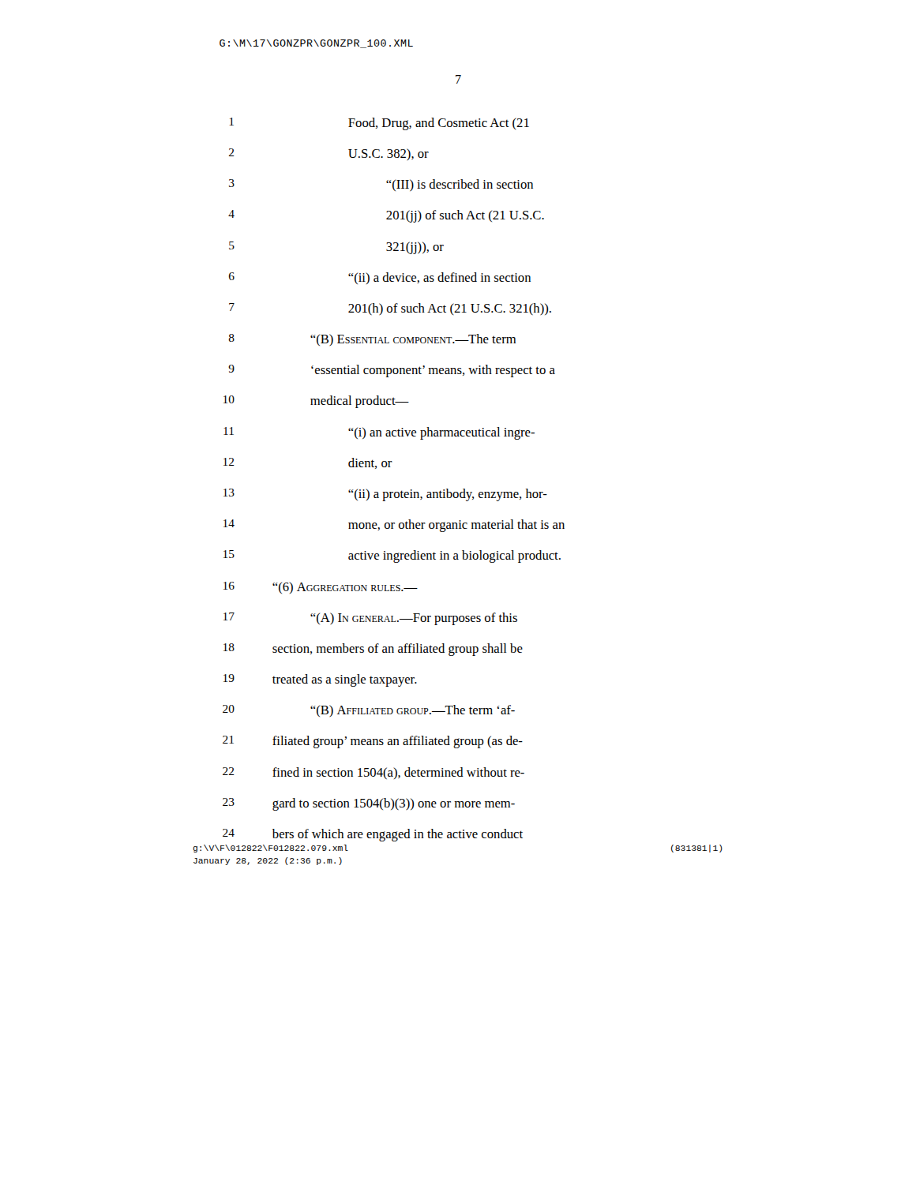G:\M\17\GONZPR\GONZPR_100.XML
7
| 1 | Food, Drug, and Cosmetic Act (21 |
| 2 | U.S.C. 382), or |
| 3 | “(III) is described in section |
| 4 | 201(jj) of such Act (21 U.S.C. |
| 5 | 321(jj)), or |
| 6 | “(ii) a device, as defined in section |
| 7 | 201(h) of such Act (21 U.S.C. 321(h)). |
| 8 | “(B) Essential component. —The term |
| 9 | ‘essential component’ means, with respect to a |
| 10 | medical product— |
| 11 | “(i) an active pharmaceutical ingre- |
| 12 | dient, or |
| 13 | “(ii) a protein, antibody, enzyme, hor- |
| 14 | mone, or other organic material that is an |
| 15 | active ingredient in a biological product. |
| 16 | “(6) Aggregation rules. — |
| 17 | “(A) In general. —For purposes of this |
| 18 | section, members of an affiliated group shall be |
| 19 | treated as a single taxpayer. |
| 20 | “(B) Affiliated group. —The term ‘af- |
| 21 | filiated group’ means an affiliated group (as de- |
| 22 | fined in section 1504(a), determined without re- |
| 23 | gard to section 1504(b)(3)) one or more mem- |
| 24 | bers of which are engaged in the active conduct |
g:\V\F\012822\F012822.079.xml
(831381|1)
January 28, 2022 (2:36 p.m.)